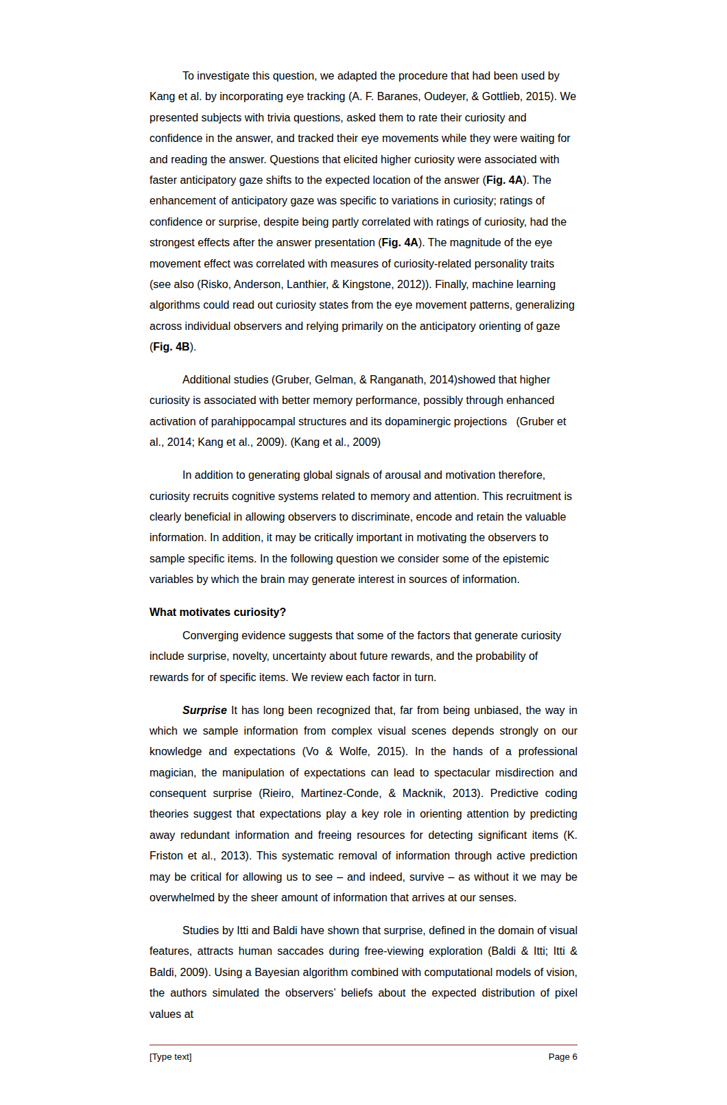To investigate this question, we adapted the procedure that had been used by Kang et al. by incorporating eye tracking (A. F. Baranes, Oudeyer, & Gottlieb, 2015). We presented subjects with trivia questions, asked them to rate their curiosity and confidence in the answer, and tracked their eye movements while they were waiting for and reading the answer. Questions that elicited higher curiosity were associated with faster anticipatory gaze shifts to the expected location of the answer (Fig. 4A). The enhancement of anticipatory gaze was specific to variations in curiosity; ratings of confidence or surprise, despite being partly correlated with ratings of curiosity, had the strongest effects after the answer presentation (Fig. 4A). The magnitude of the eye movement effect was correlated with measures of curiosity-related personality traits (see also (Risko, Anderson, Lanthier, & Kingstone, 2012)). Finally, machine learning algorithms could read out curiosity states from the eye movement patterns, generalizing across individual observers and relying primarily on the anticipatory orienting of gaze (Fig. 4B).
Additional studies (Gruber, Gelman, & Ranganath, 2014)showed that higher curiosity is associated with better memory performance, possibly through enhanced activation of parahippocampal structures and its dopaminergic projections (Gruber et al., 2014; Kang et al., 2009). (Kang et al., 2009)
In addition to generating global signals of arousal and motivation therefore, curiosity recruits cognitive systems related to memory and attention. This recruitment is clearly beneficial in allowing observers to discriminate, encode and retain the valuable information. In addition, it may be critically important in motivating the observers to sample specific items. In the following question we consider some of the epistemic variables by which the brain may generate interest in sources of information.
What motivates curiosity?
Converging evidence suggests that some of the factors that generate curiosity include surprise, novelty, uncertainty about future rewards, and the probability of rewards for of specific items. We review each factor in turn.
Surprise It has long been recognized that, far from being unbiased, the way in which we sample information from complex visual scenes depends strongly on our knowledge and expectations (Vo & Wolfe, 2015). In the hands of a professional magician, the manipulation of expectations can lead to spectacular misdirection and consequent surprise (Rieiro, Martinez-Conde, & Macknik, 2013). Predictive coding theories suggest that expectations play a key role in orienting attention by predicting away redundant information and freeing resources for detecting significant items (K. Friston et al., 2013). This systematic removal of information through active prediction may be critical for allowing us to see – and indeed, survive – as without it we may be overwhelmed by the sheer amount of information that arrives at our senses.
Studies by Itti and Baldi have shown that surprise, defined in the domain of visual features, attracts human saccades during free-viewing exploration (Baldi & Itti; Itti & Baldi, 2009). Using a Bayesian algorithm combined with computational models of vision, the authors simulated the observers’ beliefs about the expected distribution of pixel values at
[Type text] Page 6